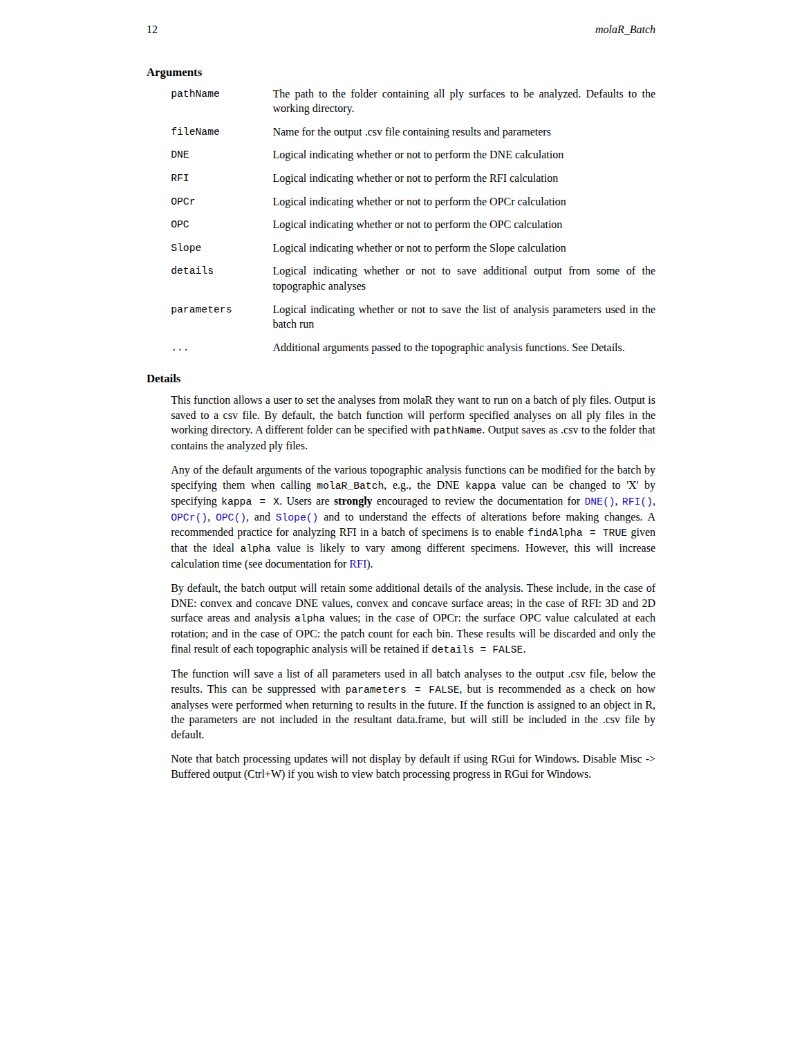12 molaR_Batch
Arguments
pathName
The path to the folder containing all ply surfaces to be analyzed. Defaults to the working directory.
fileName
Name for the output .csv file containing results and parameters
DNE
Logical indicating whether or not to perform the DNE calculation
RFI
Logical indicating whether or not to perform the RFI calculation
OPCr
Logical indicating whether or not to perform the OPCr calculation
OPC
Logical indicating whether or not to perform the OPC calculation
Slope
Logical indicating whether or not to perform the Slope calculation
details
Logical indicating whether or not to save additional output from some of the topographic analyses
parameters
Logical indicating whether or not to save the list of analysis parameters used in the batch run
...
Additional arguments passed to the topographic analysis functions. See Details.
Details
This function allows a user to set the analyses from molaR they want to run on a batch of ply files. Output is saved to a csv file. By default, the batch function will perform specified analyses on all ply files in the working directory. A different folder can be specified with pathName. Output saves as .csv to the folder that contains the analyzed ply files.
Any of the default arguments of the various topographic analysis functions can be modified for the batch by specifying them when calling molaR_Batch, e.g., the DNE kappa value can be changed to 'X' by specifying kappa = X. Users are strongly encouraged to review the documentation for DNE(), RFI(), OPCr(), OPC(), and Slope() and to understand the effects of alterations before making changes. A recommended practice for analyzing RFI in a batch of specimens is to enable findAlpha = TRUE given that the ideal alpha value is likely to vary among different specimens. However, this will increase calculation time (see documentation for RFI).
By default, the batch output will retain some additional details of the analysis. These include, in the case of DNE: convex and concave DNE values, convex and concave surface areas; in the case of RFI: 3D and 2D surface areas and analysis alpha values; in the case of OPCr: the surface OPC value calculated at each rotation; and in the case of OPC: the patch count for each bin. These results will be discarded and only the final result of each topographic analysis will be retained if details = FALSE.
The function will save a list of all parameters used in all batch analyses to the output .csv file, below the results. This can be suppressed with parameters = FALSE, but is recommended as a check on how analyses were performed when returning to results in the future. If the function is assigned to an object in R, the parameters are not included in the resultant data.frame, but will still be included in the .csv file by default.
Note that batch processing updates will not display by default if using RGui for Windows. Disable Misc -> Buffered output (Ctrl+W) if you wish to view batch processing progress in RGui for Windows.